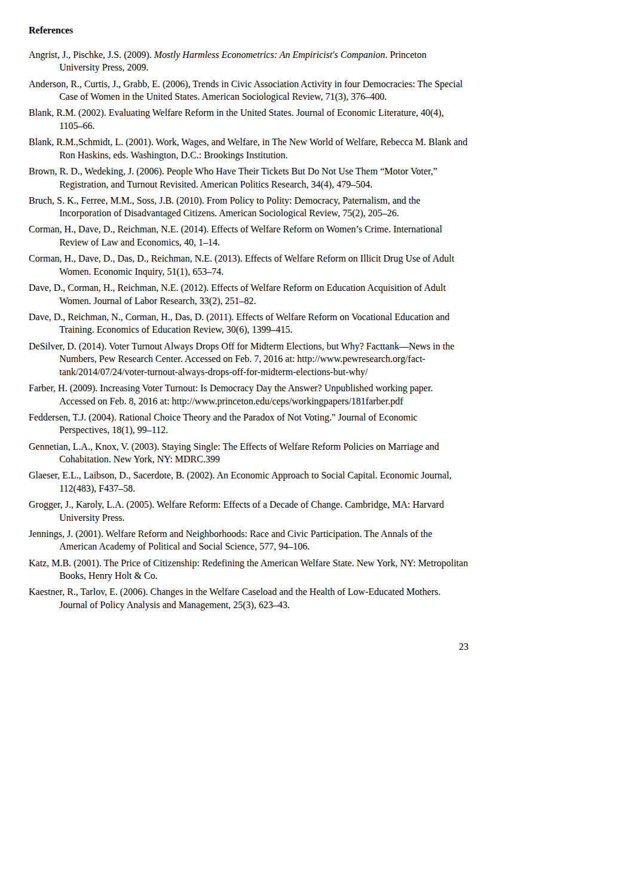References
Angrist, J., Pischke, J.S. (2009). Mostly Harmless Econometrics: An Empiricist's Companion. Princeton University Press, 2009.
Anderson, R., Curtis, J., Grabb, E. (2006), Trends in Civic Association Activity in four Democracies: The Special Case of Women in the United States. American Sociological Review, 71(3), 376–400.
Blank, R.M. (2002). Evaluating Welfare Reform in the United States. Journal of Economic Literature, 40(4), 1105–66.
Blank, R.M.,Schmidt, L. (2001). Work, Wages, and Welfare, in The New World of Welfare, Rebecca M. Blank and Ron Haskins, eds. Washington, D.C.: Brookings Institution.
Brown, R. D., Wedeking, J. (2006). People Who Have Their Tickets But Do Not Use Them “Motor Voter,” Registration, and Turnout Revisited. American Politics Research, 34(4), 479–504.
Bruch, S. K., Ferree, M.M., Soss, J.B. (2010). From Policy to Polity: Democracy, Paternalism, and the Incorporation of Disadvantaged Citizens. American Sociological Review, 75(2), 205–26.
Corman, H., Dave, D., Reichman, N.E. (2014). Effects of Welfare Reform on Women’s Crime. International Review of Law and Economics, 40, 1–14.
Corman, H., Dave, D., Das, D., Reichman, N.E. (2013). Effects of Welfare Reform on Illicit Drug Use of Adult Women. Economic Inquiry, 51(1), 653–74.
Dave, D., Corman, H., Reichman, N.E. (2012). Effects of Welfare Reform on Education Acquisition of Adult Women. Journal of Labor Research, 33(2), 251–82.
Dave, D., Reichman, N., Corman, H., Das, D. (2011). Effects of Welfare Reform on Vocational Education and Training. Economics of Education Review, 30(6), 1399–415.
DeSilver, D. (2014). Voter Turnout Always Drops Off for Midterm Elections, but Why? Facttank—News in the Numbers, Pew Research Center. Accessed on Feb. 7, 2016 at: http://www.pewresearch.org/fact-tank/2014/07/24/voter-turnout-always-drops-off-for-midterm-elections-but-why/
Farber, H. (2009). Increasing Voter Turnout: Is Democracy Day the Answer? Unpublished working paper. Accessed on Feb. 8, 2016 at: http://www.princeton.edu/ceps/workingpapers/181farber.pdf
Feddersen, T.J. (2004). Rational Choice Theory and the Paradox of Not Voting." Journal of Economic Perspectives, 18(1), 99–112.
Gennetian, L.A., Knox, V. (2003). Staying Single: The Effects of Welfare Reform Policies on Marriage and Cohabitation. New York, NY: MDRC.399
Glaeser, E.L., Laibson, D., Sacerdote, B. (2002). An Economic Approach to Social Capital. Economic Journal, 112(483), F437–58.
Grogger, J., Karoly, L.A. (2005). Welfare Reform: Effects of a Decade of Change. Cambridge, MA: Harvard University Press.
Jennings, J. (2001). Welfare Reform and Neighborhoods: Race and Civic Participation. The Annals of the American Academy of Political and Social Science, 577, 94–106.
Katz, M.B. (2001). The Price of Citizenship: Redefining the American Welfare State. New York, NY: Metropolitan Books, Henry Holt & Co.
Kaestner, R., Tarlov, E. (2006). Changes in the Welfare Caseload and the Health of Low-Educated Mothers. Journal of Policy Analysis and Management, 25(3), 623–43.
23